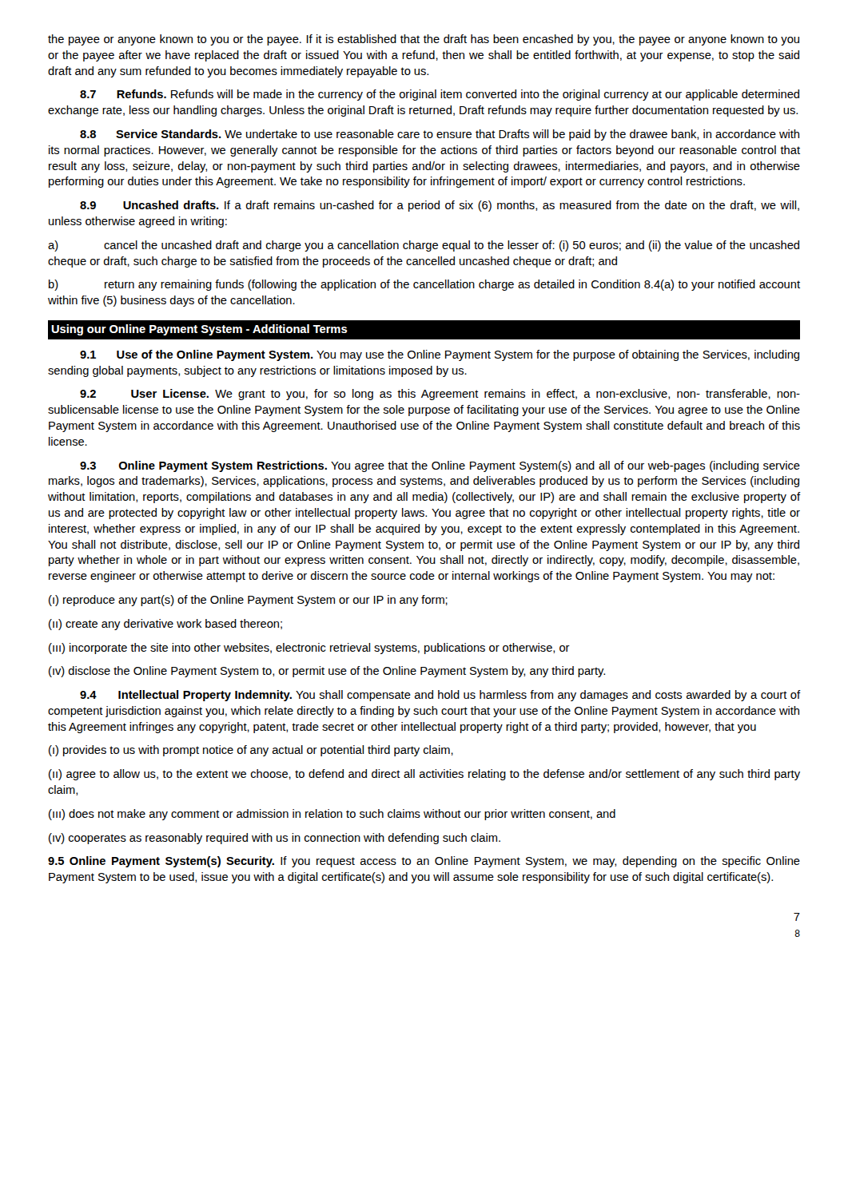the payee or anyone known to you or the payee. If it is established that the draft has been encashed by you, the payee or anyone known to you or the payee after we have replaced the draft or issued You with a refund, then we shall be entitled forthwith, at your expense, to stop the said draft and any sum refunded to you becomes immediately repayable to us.
8.7 Refunds. Refunds will be made in the currency of the original item converted into the original currency at our applicable determined exchange rate, less our handling charges. Unless the original Draft is returned, Draft refunds may require further documentation requested by us.
8.8 Service Standards. We undertake to use reasonable care to ensure that Drafts will be paid by the drawee bank, in accordance with its normal practices. However, we generally cannot be responsible for the actions of third parties or factors beyond our reasonable control that result any loss, seizure, delay, or non-payment by such third parties and/or in selecting drawees, intermediaries, and payors, and in otherwise performing our duties under this Agreement. We take no responsibility for infringement of import/ export or currency control restrictions.
8.9 Uncashed drafts. If a draft remains un-cashed for a period of six (6) months, as measured from the date on the draft, we will, unless otherwise agreed in writing:
a) cancel the uncashed draft and charge you a cancellation charge equal to the lesser of: (i) 50 euros; and (ii) the value of the uncashed cheque or draft, such charge to be satisfied from the proceeds of the cancelled uncashed cheque or draft; and
b) return any remaining funds (following the application of the cancellation charge as detailed in Condition 8.4(a) to your notified account within five (5) business days of the cancellation.
Using our Online Payment System - Additional Terms
9.1 Use of the Online Payment System. You may use the Online Payment System for the purpose of obtaining the Services, including sending global payments, subject to any restrictions or limitations imposed by us.
9.2 User License. We grant to you, for so long as this Agreement remains in effect, a non-exclusive, non- transferable, non-sublicensable license to use the Online Payment System for the sole purpose of facilitating your use of the Services. You agree to use the Online Payment System in accordance with this Agreement. Unauthorised use of the Online Payment System shall constitute default and breach of this license.
9.3 Online Payment System Restrictions. You agree that the Online Payment System(s) and all of our web-pages (including service marks, logos and trademarks), Services, applications, process and systems, and deliverables produced by us to perform the Services (including without limitation, reports, compilations and databases in any and all media) (collectively, our IP) are and shall remain the exclusive property of us and are protected by copyright law or other intellectual property laws. You agree that no copyright or other intellectual property rights, title or interest, whether express or implied, in any of our IP shall be acquired by you, except to the extent expressly contemplated in this Agreement. You shall not distribute, disclose, sell our IP or Online Payment System to, or permit use of the Online Payment System or our IP by, any third party whether in whole or in part without our express written consent. You shall not, directly or indirectly, copy, modify, decompile, disassemble, reverse engineer or otherwise attempt to derive or discern the source code or internal workings of the Online Payment System. You may not:
(ı) reproduce any part(s) of the Online Payment System or our IP in any form;
(ıı) create any derivative work based thereon;
(ııı) incorporate the site into other websites, electronic retrieval systems, publications or otherwise, or
(ıv) disclose the Online Payment System to, or permit use of the Online Payment System by, any third party.
9.4 Intellectual Property Indemnity. You shall compensate and hold us harmless from any damages and costs awarded by a court of competent jurisdiction against you, which relate directly to a finding by such court that your use of the Online Payment System in accordance with this Agreement infringes any copyright, patent, trade secret or other intellectual property right of a third party; provided, however, that you
(ı) provides to us with prompt notice of any actual or potential third party claim,
(ıı) agree to allow us, to the extent we choose, to defend and direct all activities relating to the defense and/or settlement of any such third party claim,
(ııı) does not make any comment or admission in relation to such claims without our prior written consent, and
(ıv) cooperates as reasonably required with us in connection with defending such claim.
9.5 Online Payment System(s) Security. If you request access to an Online Payment System, we may, depending on the specific Online Payment System to be used, issue you with a digital certificate(s) and you will assume sole responsibility for use of such digital certificate(s).
7
8